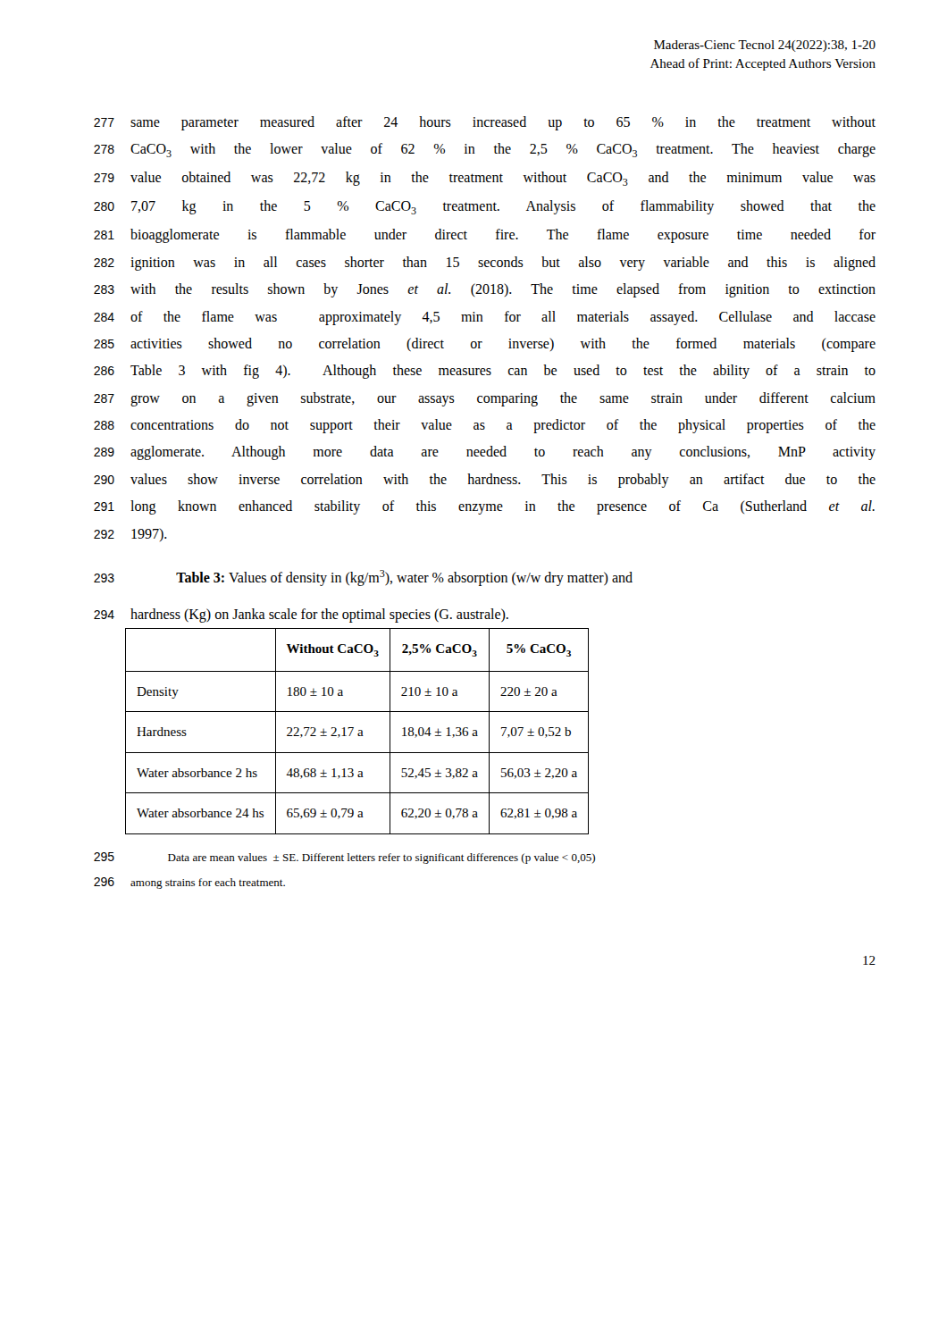Maderas-Cienc Tecnol 24(2022):38, 1-20
Ahead of Print: Accepted Authors Version
277
same parameter measured after 24 hours increased up to 65 % in the treatment without
278
CaCO3 with the lower value of 62 % in the 2,5 % CaCO3 treatment. The heaviest charge
279
value obtained was 22,72 kg in the treatment without CaCO3 and the minimum value was
280
7,07 kg in the 5 % CaCO3 treatment. Analysis of flammability showed that the
281
bioagglomerate is flammable under direct fire. The flame exposure time needed for
282
ignition was in all cases shorter than 15 seconds but also very variable and this is aligned
283
with the results shown by Jones et al. (2018). The time elapsed from ignition to extinction
284
of the flame was approximately 4,5 min for all materials assayed. Cellulase and laccase
285
activities showed no correlation (direct or inverse) with the formed materials (compare
286
Table 3 with fig 4). Although these measures can be used to test the ability of a strain to
287
grow on a given substrate, our assays comparing the same strain under different calcium
288
concentrations do not support their value as a predictor of the physical properties of the
289
agglomerate. Although more data are needed to reach any conclusions, MnP activity
290
values show inverse correlation with the hardness. This is probably an artifact due to the
291
long known enhanced stability of this enzyme in the presence of Ca (Sutherland et al.
292
1997).
293
Table 3: Values of density in (kg/m3), water % absorption (w/w dry matter) and
294
hardness (Kg) on Janka scale for the optimal species (G. australe).
| | Without CaCO 3 | 2,5% CaCO 3 | 5% CaCO 3 |
| --- | --- | --- | --- |
| Density | 180 ± 10 a | 210 ± 10 a | 220 ± 20 a |
| Hardness | 22,72 ± 2,17 a | 18,04 ± 1,36 a | 7,07 ± 0,52 b |
| Water absorbance 2 hs | 48,68 ± 1,13 a | 52,45 ± 3,82 a | 56,03 ± 2,20 a |
| Water absorbance 24 hs | 65,69 ± 0,79 a | 62,20 ± 0,78 a | 62,81 ± 0,98 a |
295
Data are mean values ± SE. Different letters refer to significant differences (p value < 0,05)
296
among strains for each treatment.
12